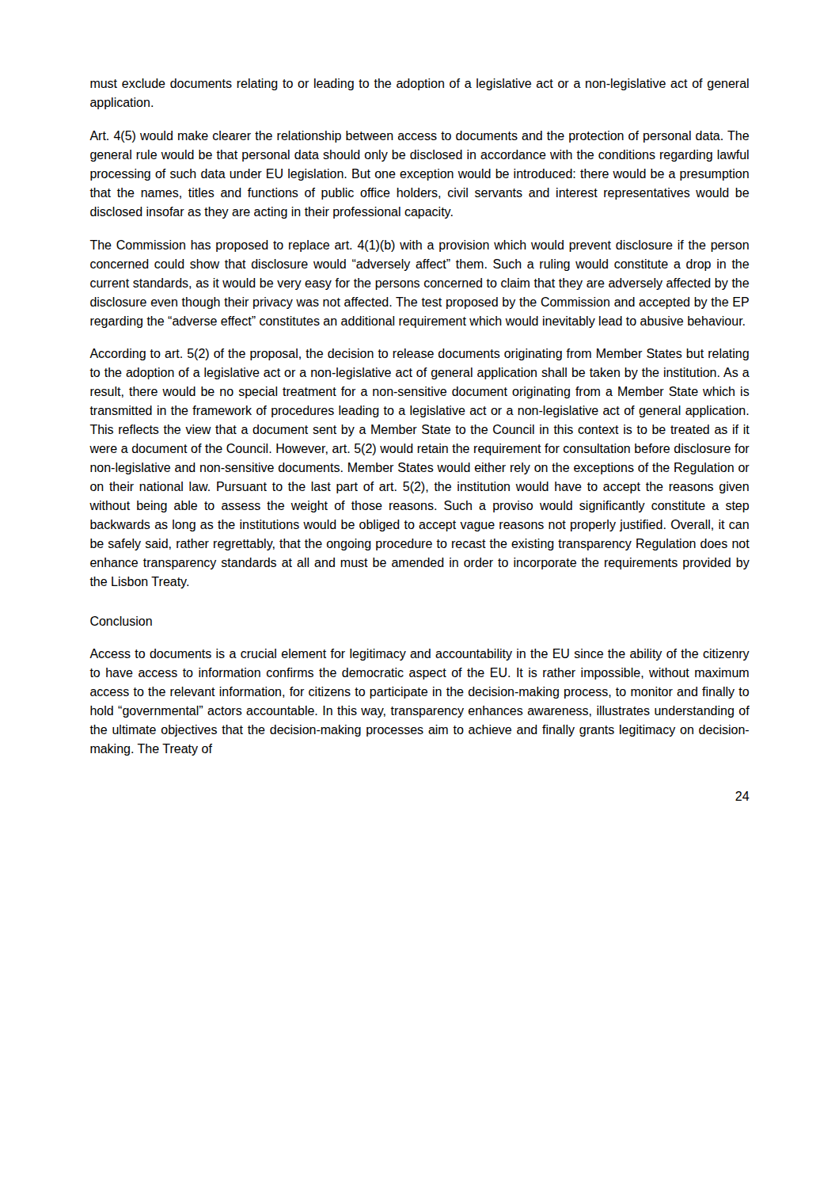must exclude documents relating to or leading to the adoption of a legislative act or a non-legislative act of general application.
Art. 4(5) would make clearer the relationship between access to documents and the protection of personal data. The general rule would be that personal data should only be disclosed in accordance with the conditions regarding lawful processing of such data under EU legislation. But one exception would be introduced: there would be a presumption that the names, titles and functions of public office holders, civil servants and interest representatives would be disclosed insofar as they are acting in their professional capacity.
The Commission has proposed to replace art. 4(1)(b) with a provision which would prevent disclosure if the person concerned could show that disclosure would “adversely affect” them. Such a ruling would constitute a drop in the current standards, as it would be very easy for the persons concerned to claim that they are adversely affected by the disclosure even though their privacy was not affected. The test proposed by the Commission and accepted by the EP regarding the “adverse effect” constitutes an additional requirement which would inevitably lead to abusive behaviour.
According to art. 5(2) of the proposal, the decision to release documents originating from Member States but relating to the adoption of a legislative act or a non-legislative act of general application shall be taken by the institution. As a result, there would be no special treatment for a non-sensitive document originating from a Member State which is transmitted in the framework of procedures leading to a legislative act or a non-legislative act of general application. This reflects the view that a document sent by a Member State to the Council in this context is to be treated as if it were a document of the Council. However, art. 5(2) would retain the requirement for consultation before disclosure for non-legislative and non-sensitive documents. Member States would either rely on the exceptions of the Regulation or on their national law. Pursuant to the last part of art. 5(2), the institution would have to accept the reasons given without being able to assess the weight of those reasons. Such a proviso would significantly constitute a step backwards as long as the institutions would be obliged to accept vague reasons not properly justified. Overall, it can be safely said, rather regrettably, that the ongoing procedure to recast the existing transparency Regulation does not enhance transparency standards at all and must be amended in order to incorporate the requirements provided by the Lisbon Treaty.
Conclusion
Access to documents is a crucial element for legitimacy and accountability in the EU since the ability of the citizenry to have access to information confirms the democratic aspect of the EU. It is rather impossible, without maximum access to the relevant information, for citizens to participate in the decision-making process, to monitor and finally to hold “governmental” actors accountable. In this way, transparency enhances awareness, illustrates understanding of the ultimate objectives that the decision-making processes aim to achieve and finally grants legitimacy on decision-making. The Treaty of
24